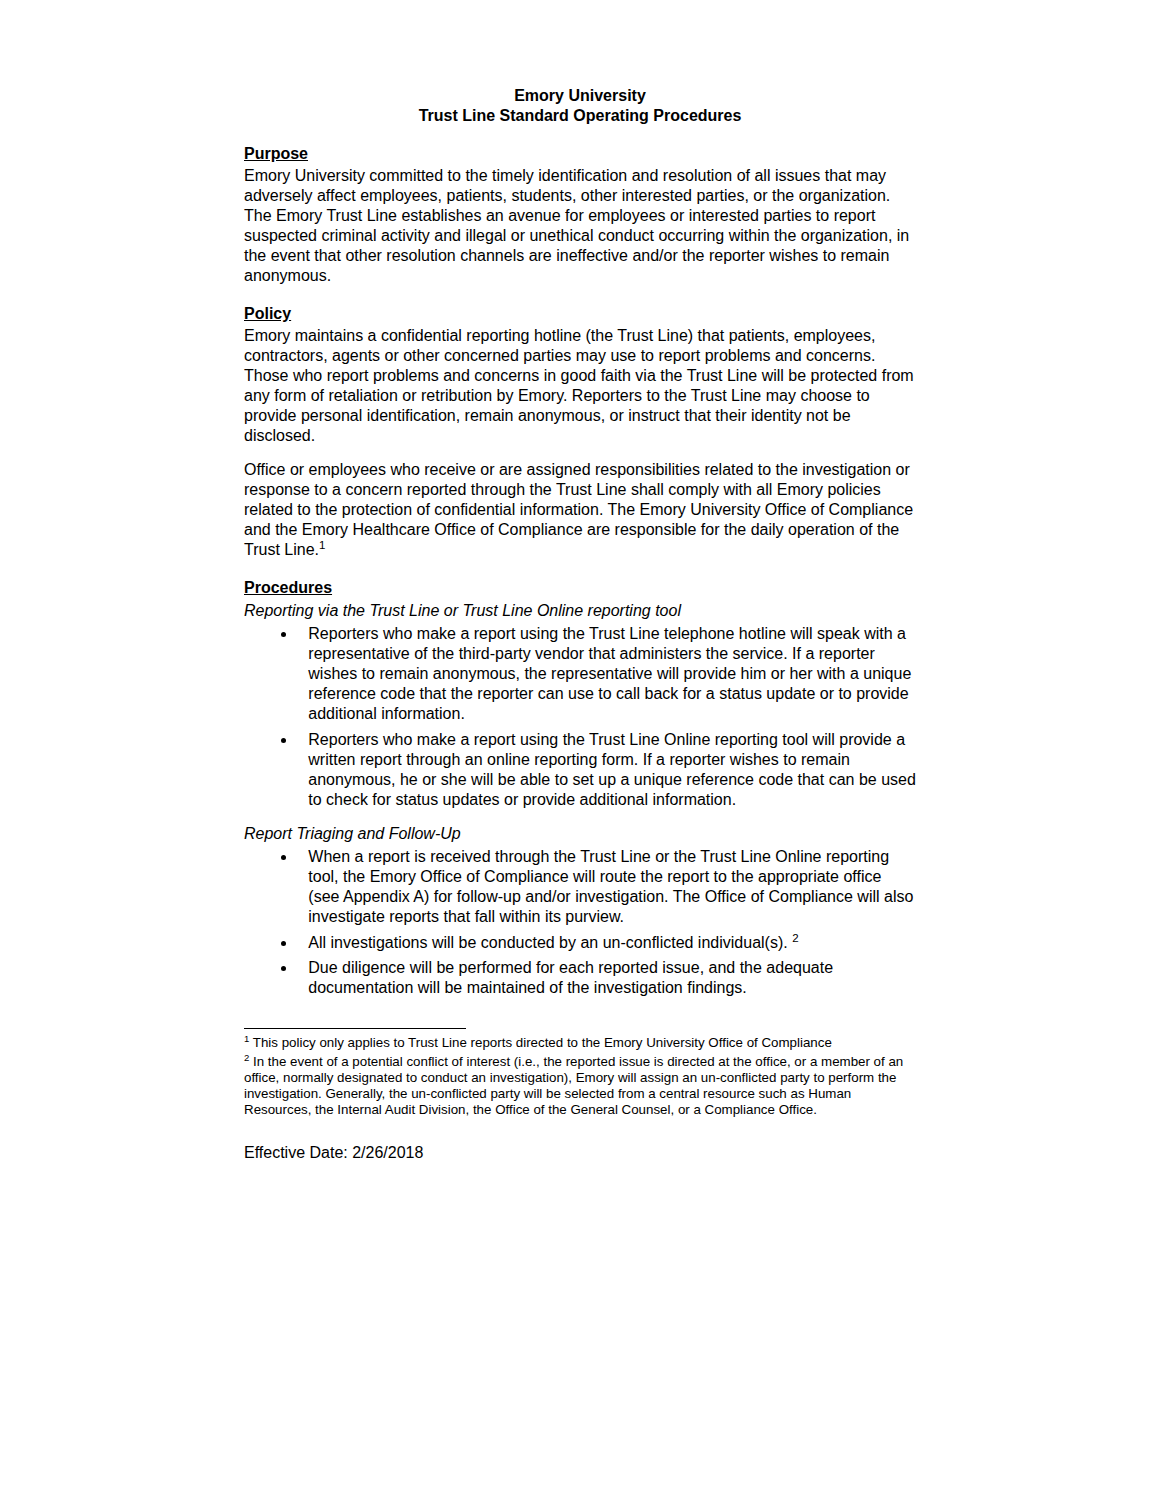Emory University
Trust Line Standard Operating Procedures
Purpose
Emory University committed to the timely identification and resolution of all issues that may adversely affect employees, patients, students, other interested parties, or the organization. The Emory Trust Line establishes an avenue for employees or interested parties to report suspected criminal activity and illegal or unethical conduct occurring within the organization, in the event that other resolution channels are ineffective and/or the reporter wishes to remain anonymous.
Policy
Emory maintains a confidential reporting hotline (the Trust Line) that patients, employees, contractors, agents or other concerned parties may use to report problems and concerns. Those who report problems and concerns in good faith via the Trust Line will be protected from any form of retaliation or retribution by Emory. Reporters to the Trust Line may choose to provide personal identification, remain anonymous, or instruct that their identity not be disclosed.
Office or employees who receive or are assigned responsibilities related to the investigation or response to a concern reported through the Trust Line shall comply with all Emory policies related to the protection of confidential information. The Emory University Office of Compliance and the Emory Healthcare Office of Compliance are responsible for the daily operation of the Trust Line.1
Procedures
Reporting via the Trust Line or Trust Line Online reporting tool
Reporters who make a report using the Trust Line telephone hotline will speak with a representative of the third-party vendor that administers the service. If a reporter wishes to remain anonymous, the representative will provide him or her with a unique reference code that the reporter can use to call back for a status update or to provide additional information.
Reporters who make a report using the Trust Line Online reporting tool will provide a written report through an online reporting form. If a reporter wishes to remain anonymous, he or she will be able to set up a unique reference code that can be used to check for status updates or provide additional information.
Report Triaging and Follow-Up
When a report is received through the Trust Line or the Trust Line Online reporting tool, the Emory Office of Compliance will route the report to the appropriate office (see Appendix A) for follow-up and/or investigation. The Office of Compliance will also investigate reports that fall within its purview.
All investigations will be conducted by an un-conflicted individual(s). 2
Due diligence will be performed for each reported issue, and the adequate documentation will be maintained of the investigation findings.
1 This policy only applies to Trust Line reports directed to the Emory University Office of Compliance
2 In the event of a potential conflict of interest (i.e., the reported issue is directed at the office, or a member of an office, normally designated to conduct an investigation), Emory will assign an un-conflicted party to perform the investigation. Generally, the un-conflicted party will be selected from a central resource such as Human Resources, the Internal Audit Division, the Office of the General Counsel, or a Compliance Office.
Effective Date: 2/26/2018